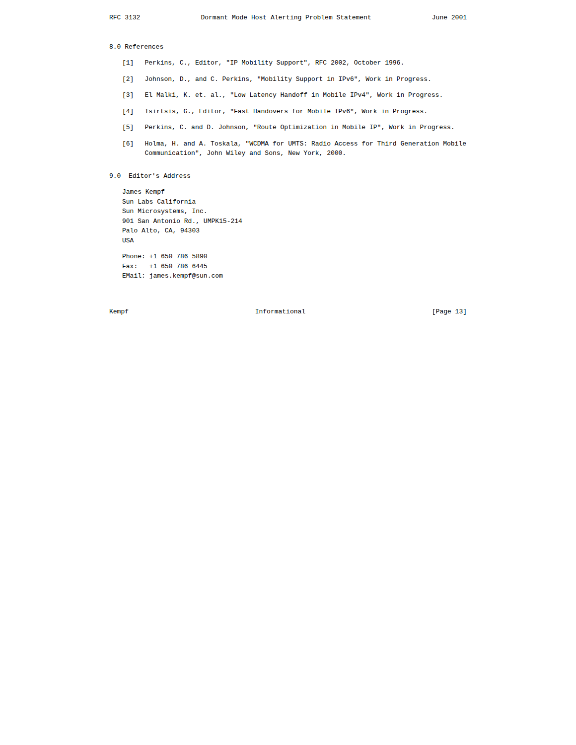RFC 3132 Dormant Mode Host Alerting Problem Statement June 2001
8.0 References
[1] Perkins, C., Editor, "IP Mobility Support", RFC 2002, October 1996.
[2] Johnson, D., and C. Perkins, "Mobility Support in IPv6", Work in Progress.
[3] El Malki, K. et. al., "Low Latency Handoff in Mobile IPv4", Work in Progress.
[4] Tsirtsis, G., Editor, "Fast Handovers for Mobile IPv6", Work in Progress.
[5] Perkins, C. and D. Johnson, "Route Optimization in Mobile IP", Work in Progress.
[6] Holma, H. and A. Toskala, "WCDMA for UMTS: Radio Access for Third Generation Mobile Communication", John Wiley and Sons, New York, 2000.
9.0 Editor's Address
James Kempf
Sun Labs California
Sun Microsystems, Inc.
901 San Antonio Rd., UMPK15-214
Palo Alto, CA, 94303
USA
Phone: +1 650 786 5890
Fax: +1 650 786 6445
EMail: james.kempf@sun.com
Kempf Informational [Page 13]